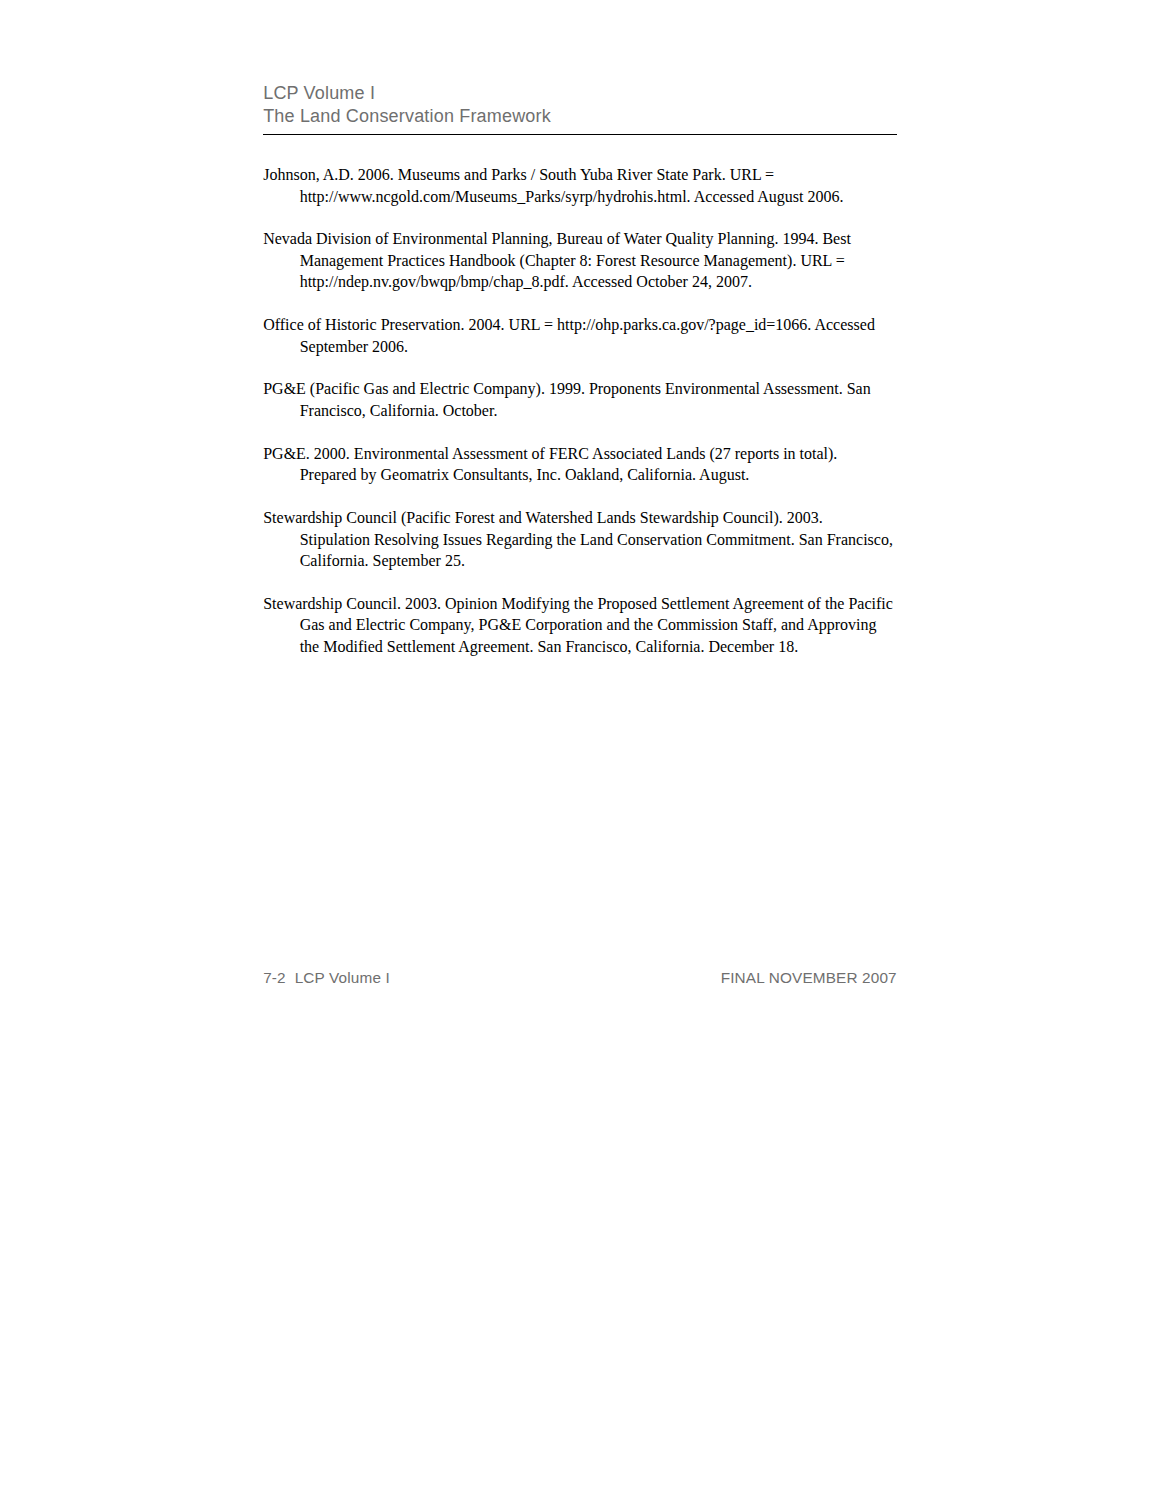LCP Volume I The Land Conservation Framework
Johnson, A.D. 2006. Museums and Parks / South Yuba River State Park. URL = http://www.ncgold.com/Museums_Parks/syrp/hydrohis.html. Accessed August 2006.
Nevada Division of Environmental Planning, Bureau of Water Quality Planning. 1994. Best Management Practices Handbook (Chapter 8: Forest Resource Management). URL = http://ndep.nv.gov/bwqp/bmp/chap_8.pdf. Accessed October 24, 2007.
Office of Historic Preservation. 2004. URL = http://ohp.parks.ca.gov/?page_id=1066. Accessed September 2006.
PG&E (Pacific Gas and Electric Company). 1999. Proponents Environmental Assessment. San Francisco, California. October.
PG&E. 2000. Environmental Assessment of FERC Associated Lands (27 reports in total). Prepared by Geomatrix Consultants, Inc. Oakland, California. August.
Stewardship Council (Pacific Forest and Watershed Lands Stewardship Council). 2003. Stipulation Resolving Issues Regarding the Land Conservation Commitment. San Francisco, California. September 25.
Stewardship Council. 2003. Opinion Modifying the Proposed Settlement Agreement of the Pacific Gas and Electric Company, PG&E Corporation and the Commission Staff, and Approving the Modified Settlement Agreement. San Francisco, California. December 18.
7-2 LCP Volume I FINAL NOVEMBER 2007